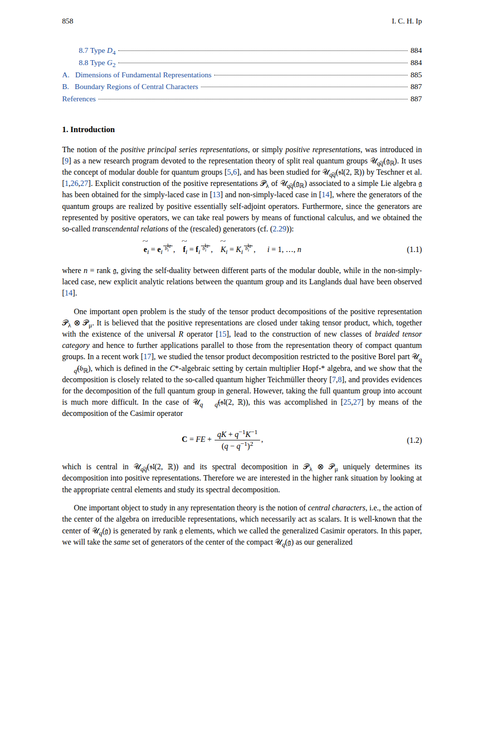858 I. C. H. Ip
8.7 Type D4 884
8.8 Type G2 884
A. Dimensions of Fundamental Representations 885
B. Boundary Regions of Central Characters 887
References 887
1. Introduction
The notion of the positive principal series representations, or simply positive representations, was introduced in [9] as a new research program devoted to the representation theory of split real quantum groups 𝒰qq(𝔤ℝ). It uses the concept of modular double for quantum groups [5,6], and has been studied for 𝒰qq(𝔰𝔩(2, ℝ)) by Teschner et al. [1,26,27]. Explicit construction of the positive representations 𝒫λ of 𝒰qq(𝔤ℝ) associated to a simple Lie algebra 𝔤 has been obtained for the simply-laced case in [13] and non-simply-laced case in [14], where the generators of the quantum groups are realized by positive essentially self-adjoint operators. Furthermore, since the generators are represented by positive operators, we can take real powers by means of functional calculus, and we obtained the so-called transcendental relations of the (rescaled) generators (cf. (2.29)):
ei = ei1 bi2, fi = fi1 bi2, Ki = Ki1 bi2, i = 1, …, n
(1.1)
where n = rank 𝔤, giving the self-duality between different parts of the modular double, while in the non-simply-laced case, new explicit analytic relations between the quantum group and its Langlands dual have been observed [14].
One important open problem is the study of the tensor product decompositions of the positive representation 𝒫λ ⊗ 𝒫μ. It is believed that the positive representations are closed under taking tensor product, which, together with the existence of the universal R operator [15], lead to the construction of new classes of braided tensor category and hence to further applications parallel to those from the representation theory of compact quantum groups. In a recent work [17], we studied the tensor product decomposition restricted to the positive Borel part 𝒰qq(𝔟ℝ), which is defined in the C*-algebraic setting by certain multiplier Hopf-* algebra, and we show that the decomposition is closely related to the so-called quantum higher Teichmüller theory [7,8], and provides evidences for the decomposition of the full quantum group in general. However, taking the full quantum group into account is much more difficult. In the case of 𝒰qq(𝔰𝔩(2, ℝ)), this was accomplished in [25,27] by means of the decomposition of the Casimir operator
C = FE + qK + q−1K−1 (q − q−1)2 ,
(1.2)
which is central in 𝒰qq(𝔰𝔩(2, ℝ)) and its spectral decomposition in 𝒫λ ⊗ 𝒫μ uniquely determines its decomposition into positive representations. Therefore we are interested in the higher rank situation by looking at the appropriate central elements and study its spectral decomposition.
One important object to study in any representation theory is the notion of central characters, i.e., the action of the center of the algebra on irreducible representations, which necessarily act as scalars. It is well-known that the center of 𝒰q(𝔤) is generated by rank 𝔤 elements, which we called the generalized Casimir operators. In this paper, we will take the same set of generators of the center of the compact 𝒰q(𝔤) as our generalized